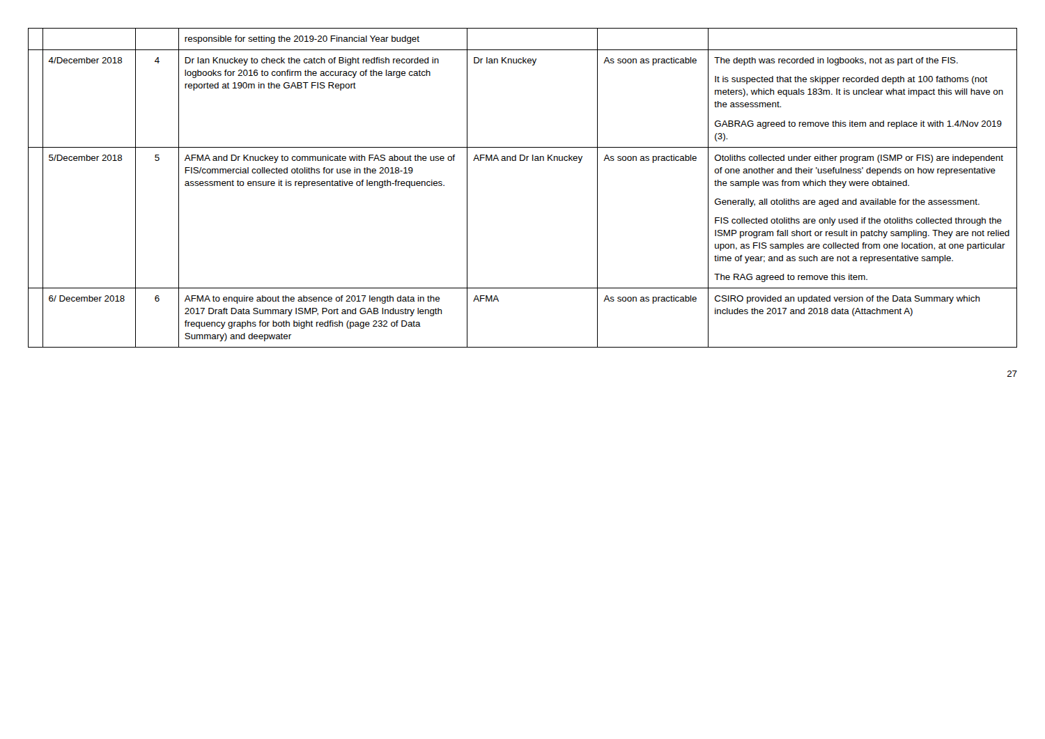| | | | responsible for setting the 2019-20 Financial Year budget | | | |
| | 4/December 2018 | 4 | Dr Ian Knuckey to check the catch of Bight redfish recorded in logbooks for 2016 to confirm the accuracy of the large catch reported at 190m in the GABT FIS Report | Dr Ian Knuckey | As soon as practicable | The depth was recorded in logbooks, not as part of the FIS. It is suspected that the skipper recorded depth at 100 fathoms (not meters), which equals 183m. It is unclear what impact this will have on the assessment. GABRAG agreed to remove this item and replace it with 1.4/Nov 2019 (3). |
| | 5/December 2018 | 5 | AFMA and Dr Knuckey to communicate with FAS about the use of FIS/commercial collected otoliths for use in the 2018-19 assessment to ensure it is representative of length-frequencies. | AFMA and Dr Ian Knuckey | As soon as practicable | Otoliths collected under either program (ISMP or FIS) are independent of one another and their 'usefulness' depends on how representative the sample was from which they were obtained. Generally, all otoliths are aged and available for the assessment. FIS collected otoliths are only used if the otoliths collected through the ISMP program fall short or result in patchy sampling. They are not relied upon, as FIS samples are collected from one location, at one particular time of year; and as such are not a representative sample. The RAG agreed to remove this item. |
| | 6/ December 2018 | 6 | AFMA to enquire about the absence of 2017 length data in the 2017 Draft Data Summary ISMP, Port and GAB Industry length frequency graphs for both bight redfish (page 232 of Data Summary) and deepwater | AFMA | As soon as practicable | CSIRO provided an updated version of the Data Summary which includes the 2017 and 2018 data (Attachment A) |
27